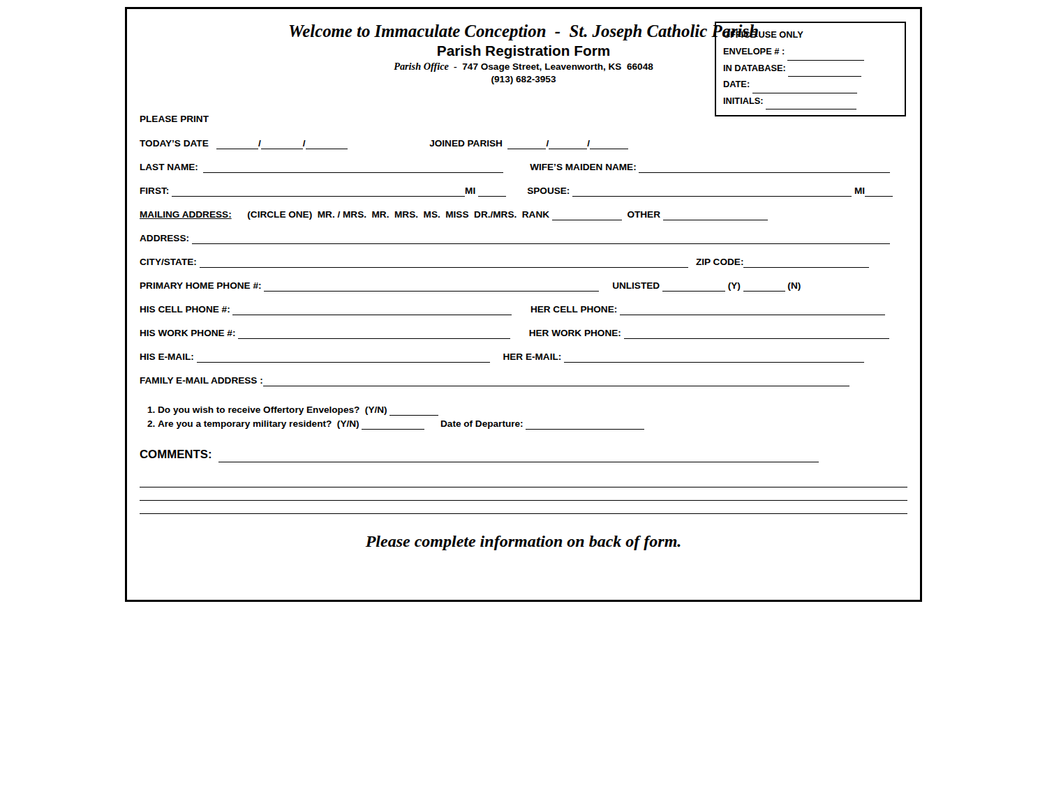OFFICE USE ONLY ENVELOPE # :
IN DATABASE:
DATE:
INITIALS:
Welcome to Immaculate Conception - St. Joseph Catholic Parish
Parish Registration Form
Parish Office - 747 Osage Street, Leavenworth, KS 66048
(913) 682-3953
PLEASE PRINT
TODAY’S DATE / / JOINED PARISH / /
LAST NAME: WIFE’S MAIDEN NAME:
FIRST: MI SPOUSE: MI
MAILING ADDRESS: (CIRCLE ONE) MR. / MRS. MR. MRS. MS. MISS DR./MRS. RANK OTHER
ADDRESS:
CITY/STATE: ZIP CODE:
PRIMARY HOME PHONE #: UNLISTED (Y) (N)
HIS CELL PHONE #: HER CELL PHONE:
HIS WORK PHONE #: HER WORK PHONE:
HIS E-MAIL: HER E-MAIL:
FAMILY E-MAIL ADDRESS :
Do you wish to receive Offertory Envelopes? (Y/N)
Are you a temporary military resident? (Y/N) Date of Departure:
COMMENTS:
Please complete information on back of form.